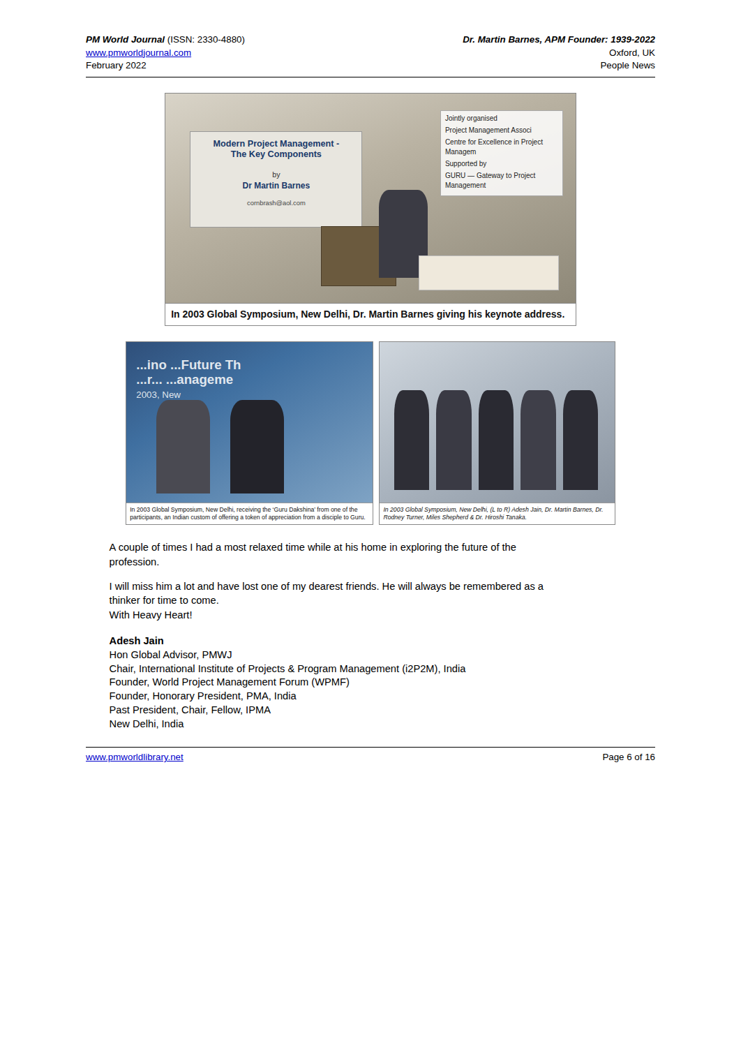PM World Journal (ISSN: 2330-4880)
www.pmworldjournal.com
February 2022
Dr. Martin Barnes, APM Founder: 1939-2022
Oxford, UK
People News
Modern Project Management -
The Key Components
by
Dr Martin Barnes
cornbrash@aol.com
Jointly organised Project Management Associ Centre for Excellence in Project Managem Supported by GURU — Gateway to Project Management
In 2003 Global Symposium, New Delhi, Dr. Martin Barnes giving his keynote address.
...ino ...Future Th
...r... ...anageme
2003, New
In 2003 Global Symposium, New Delhi, receiving the ‘Guru Dakshina’ from one of the participants, an Indian custom of offering a token of appreciation from a disciple to Guru.
In 2003 Global Symposium, New Delhi, (L to R) Adesh Jain, Dr. Martin Barnes, Dr. Rodney Turner, Miles Shepherd & Dr. Hiroshi Tanaka.
A couple of times I had a most relaxed time while at his home in exploring the future of the profession.
I will miss him a lot and have lost one of my dearest friends. He will always be remembered as a thinker for time to come.
With Heavy Heart!
Adesh Jain
Hon Global Advisor, PMWJ
Chair, International Institute of Projects & Program Management (i2P2M), India
Founder, World Project Management Forum (WPMF)
Founder, Honorary President, PMA, India
Past President, Chair, Fellow, IPMA
New Delhi, India
www.pmworldlibrary.net
Page 6 of 16